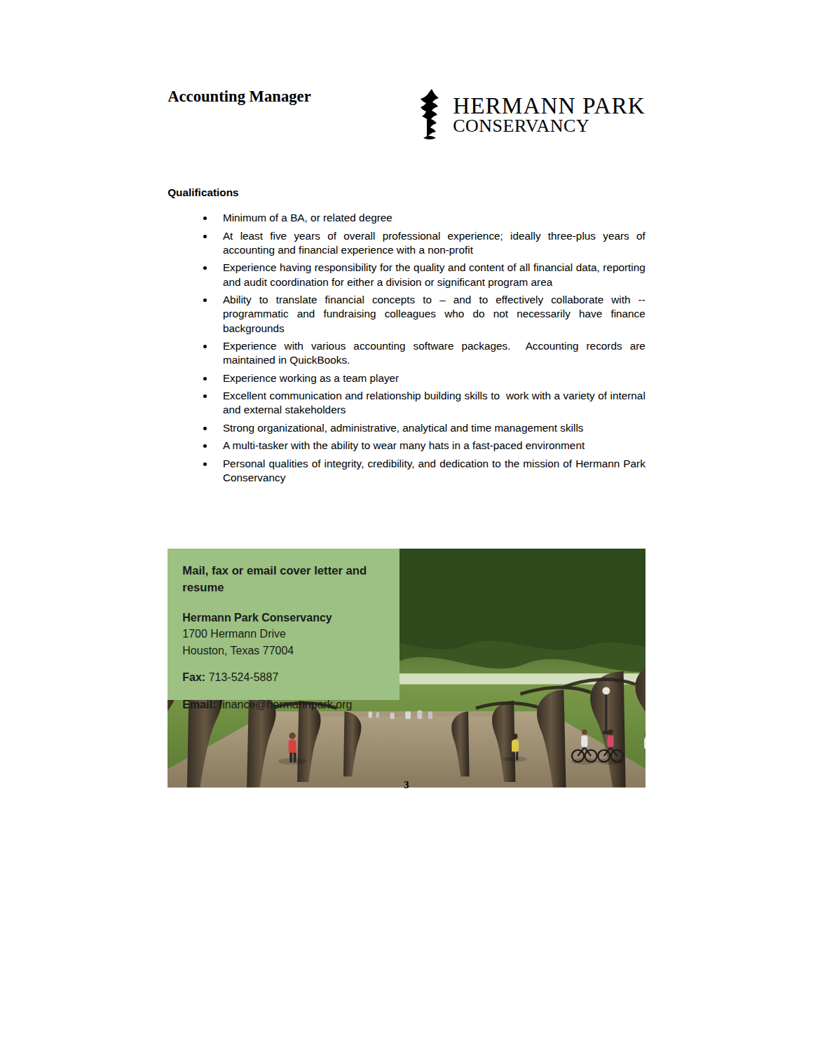HERMANN PARK
CONSERVANCY
Accounting Manager
Qualifications
Minimum of a BA, or related degree
At least five years of overall professional experience; ideally three-plus years of accounting and financial experience with a non-profit
Experience having responsibility for the quality and content of all financial data, reporting and audit coordination for either a division or significant program area
Ability to translate financial concepts to – and to effectively collaborate with -- programmatic and fundraising colleagues who do not necessarily have finance backgrounds
Experience with various accounting software packages. Accounting records are maintained in QuickBooks.
Experience working as a team player
Excellent communication and relationship building skills to work with a variety of internal and external stakeholders
Strong organizational, administrative, analytical and time management skills
A multi-tasker with the ability to wear many hats in a fast-paced environment
Personal qualities of integrity, credibility, and dedication to the mission of Hermann Park Conservancy
Mail, fax or email cover letter and resume
Hermann Park Conservancy
1700 Hermann Drive
Houston, Texas 77004
Fax: 713-524-5887
Email: finance@hermannpark.org
3